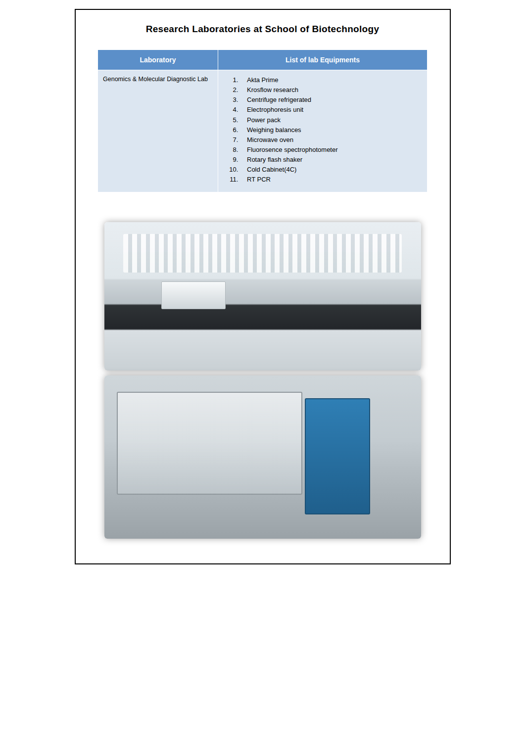Research Laboratories at School of Biotechnology
| Laboratory | List of lab Equipments |
| --- | --- |
| Genomics & Molecular Diagnostic Lab | Akta Prime Krosflow research Centrifuge refrigerated Electrophoresis unit Power pack Weighing balances Microwave oven Fluorosence spectrophotometer Rotary flash shaker Cold Cabinet(4C) RT PCR |